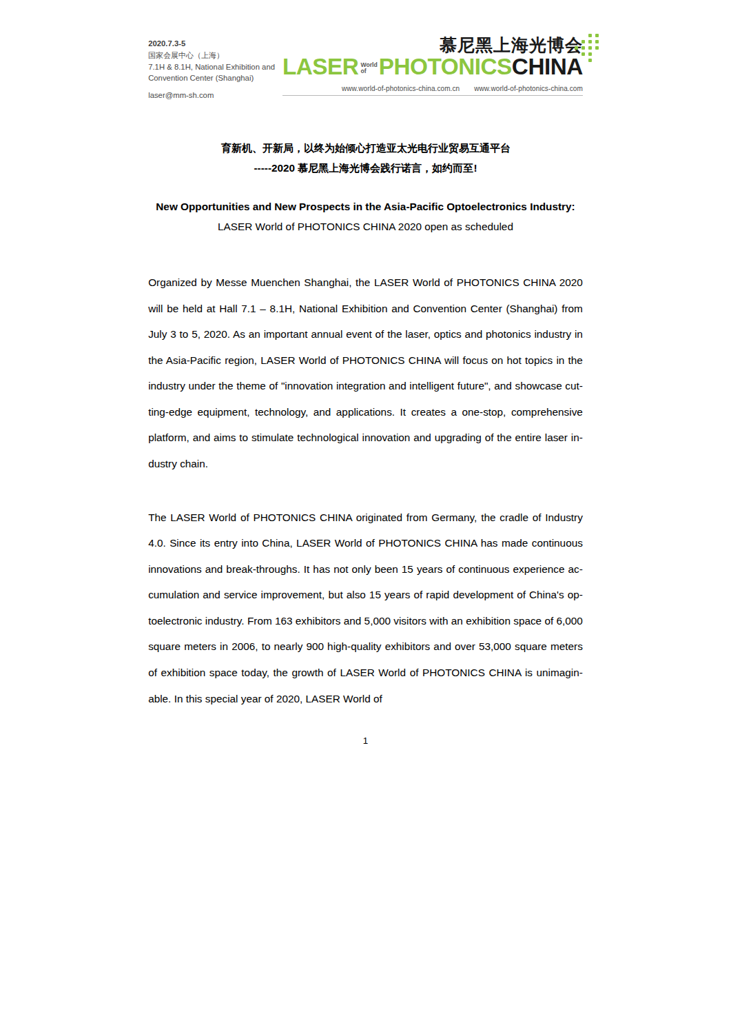2020.7.3-5
国家会展中心（上海）
7.1H & 8.1H, National Exhibition and
Convention Center (Shanghai)
laser@mm-sh.com
慕尼黑上海光博会
LASER World
of PHOTONICS CHINA
www.world-of-photonics-china.com.cn www.world-of-photonics-china.com
育新机、开新局，以终为始倾心打造亚太光电行业贸易互通平台
-----2020 慕尼黑上海光博会践行诺言，如约而至!
New Opportunities and New Prospects in the Asia-Pacific Optoelectronics Industry:
LASER World of PHOTONICS CHINA 2020 open as scheduled
Organized by Messe Muenchen Shanghai, the LASER World of PHOTONICS CHINA 2020 will be held at Hall 7.1 – 8.1H, National Exhibition and Convention Center (Shanghai) from July 3 to 5, 2020. As an important annual event of the laser, optics and photonics industry in the Asia-Pacific region, LASER World of PHOTONICS CHINA will focus on hot topics in the industry under the theme of "innovation integration and intelligent future", and showcase cutting-edge equipment, technology, and applications. It creates a one-stop, comprehensive platform, and aims to stimulate technological innovation and upgrading of the entire laser industry chain.
The LASER World of PHOTONICS CHINA originated from Germany, the cradle of Industry 4.0. Since its entry into China, LASER World of PHOTONICS CHINA has made continuous innovations and break-throughs. It has not only been 15 years of continuous experience accumulation and service improvement, but also 15 years of rapid development of China's optoelectronic industry. From 163 exhibitors and 5,000 visitors with an exhibition space of 6,000 square meters in 2006, to nearly 900 high-quality exhibitors and over 53,000 square meters of exhibition space today, the growth of LASER World of PHOTONICS CHINA is unimaginable. In this special year of 2020, LASER World of
1